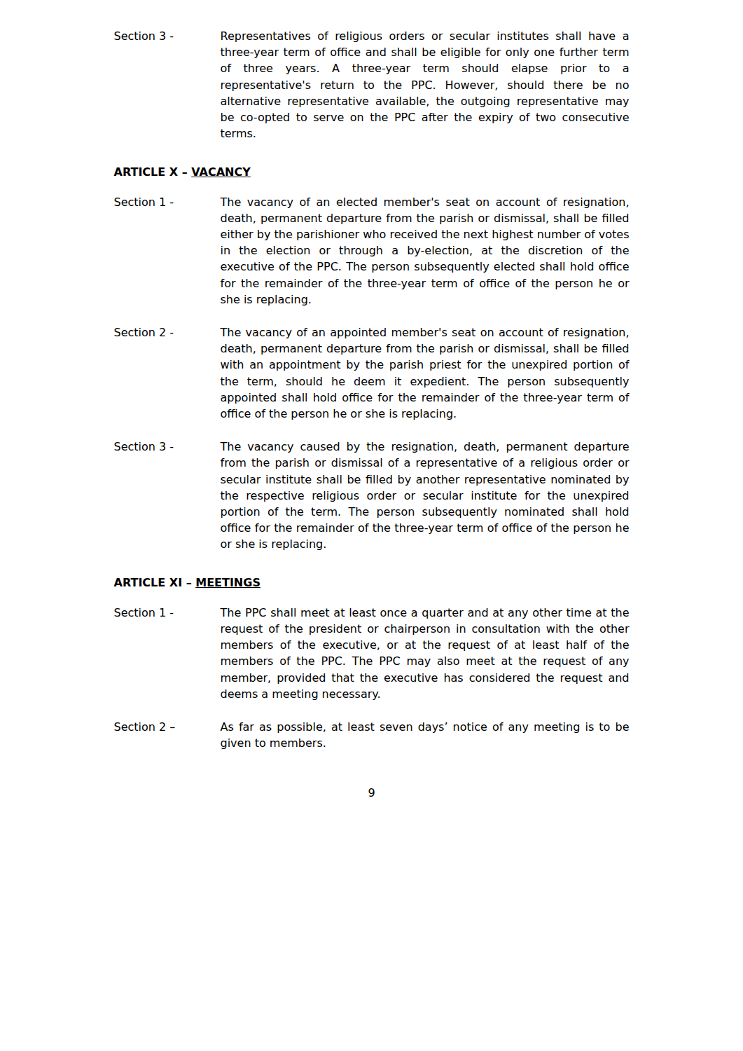Section 3 -
Representatives of religious orders or secular institutes shall have a three-year term of office and shall be eligible for only one further term of three years. A three-year term should elapse prior to a representative's return to the PPC. However, should there be no alternative representative available, the outgoing representative may be co-opted to serve on the PPC after the expiry of two consecutive terms.
ARTICLE X – VACANCY
Section 1 -
The vacancy of an elected member's seat on account of resignation, death, permanent departure from the parish or dismissal, shall be filled either by the parishioner who received the next highest number of votes in the election or through a by-election, at the discretion of the executive of the PPC. The person subsequently elected shall hold office for the remainder of the three-year term of office of the person he or she is replacing.
Section 2 -
The vacancy of an appointed member's seat on account of resignation, death, permanent departure from the parish or dismissal, shall be filled with an appointment by the parish priest for the unexpired portion of the term, should he deem it expedient. The person subsequently appointed shall hold office for the remainder of the three-year term of office of the person he or she is replacing.
Section 3 -
The vacancy caused by the resignation, death, permanent departure from the parish or dismissal of a representative of a religious order or secular institute shall be filled by another representative nominated by the respective religious order or secular institute for the unexpired portion of the term. The person subsequently nominated shall hold office for the remainder of the three-year term of office of the person he or she is replacing.
ARTICLE XI – MEETINGS
Section 1 -
The PPC shall meet at least once a quarter and at any other time at the request of the president or chairperson in consultation with the other members of the executive, or at the request of at least half of the members of the PPC. The PPC may also meet at the request of any member, provided that the executive has considered the request and deems a meeting necessary.
Section 2 –
As far as possible, at least seven days’ notice of any meeting is to be given to members.
9